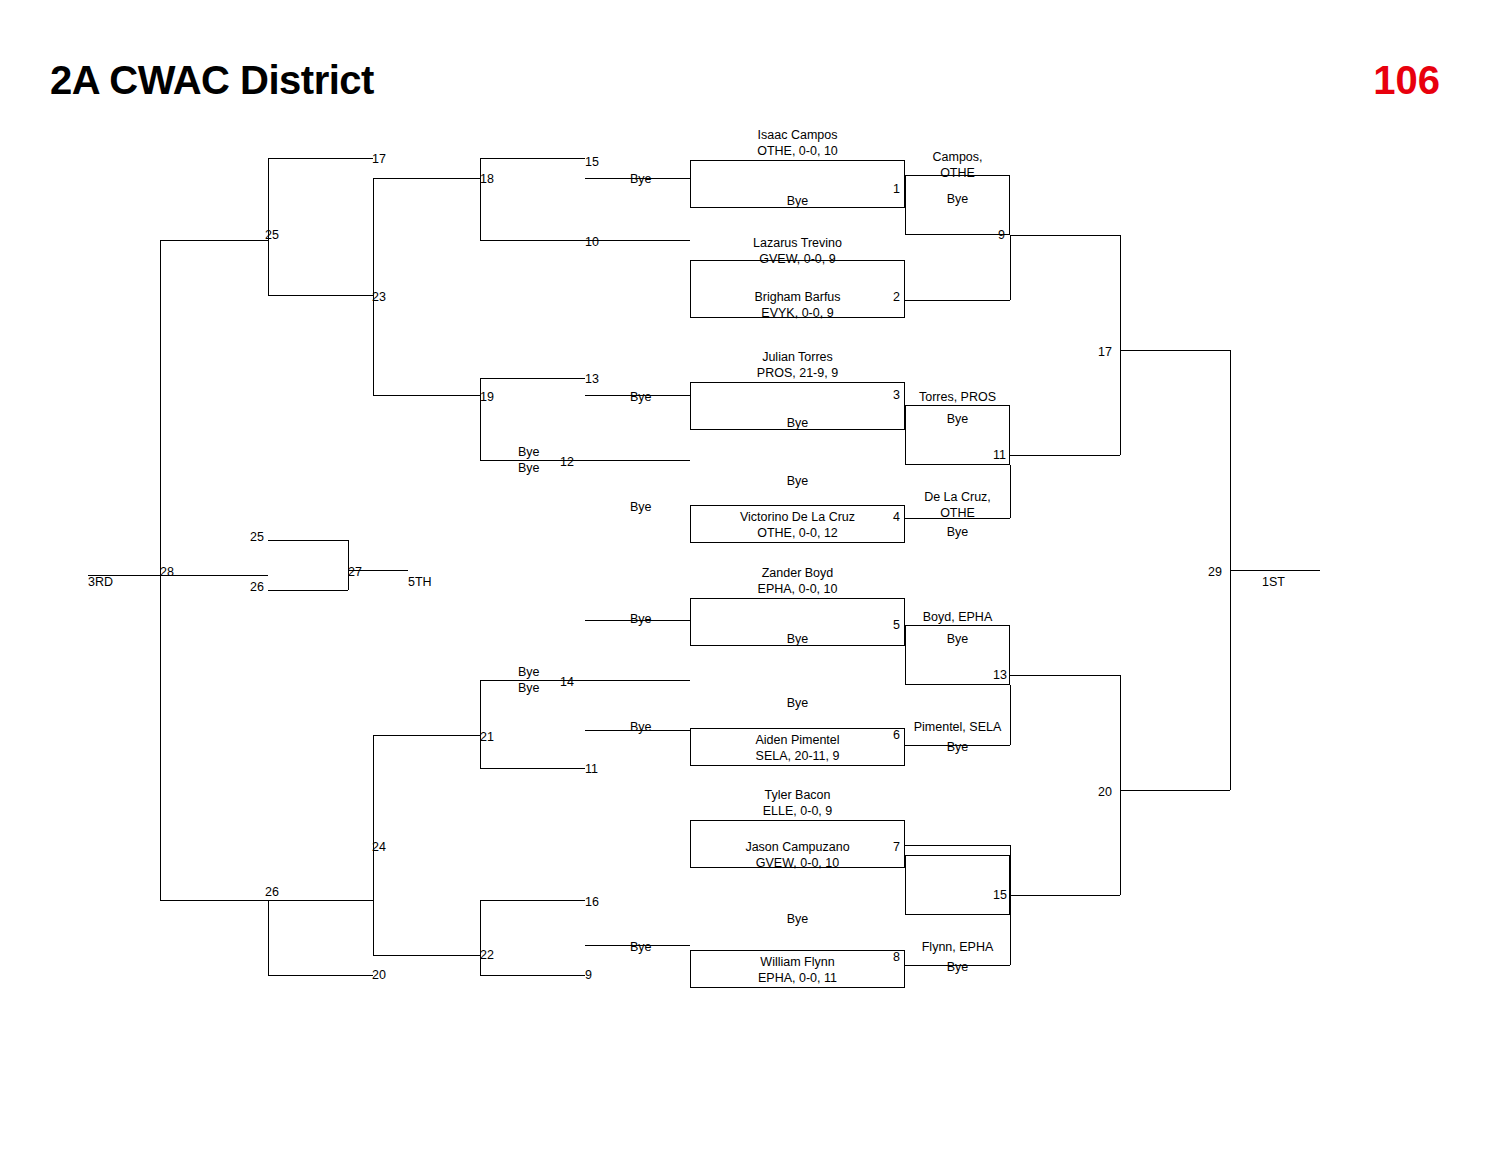2A CWAC District
106
============================================================ ROUND-1 NAME BOXES (8 boxes, two lines each) ============================================================
Isaac Campos
OTHE, 0-0, 10
Bye
1
Lazarus Trevino
GVEW, 0-0, 9
Brigham Barfus
EVYK, 0-0, 9
2
Julian Torres
PROS, 21-9, 9
Bye
3
Bye
Victorino De La Cruz
OTHE, 0-0, 12
4
Zander Boyd
EPHA, 0-0, 10
Bye
5
Bye
Aiden Pimentel
SELA, 20-11, 9
6
Tyler Bacon
ELLE, 0-0, 9
Jason Campuzano
GVEW, 0-0, 10
7
Bye
William Flynn
EPHA, 0-0, 11
8
============================================================ QUARTER-FINAL BOXES (4 boxes) ============================================================
Campos,
OTHE
Bye
9
Torres, PROS
Bye
11
Boyd, EPHA
Bye
13
15
De La Cruz,
OTHE
Bye
Pimentel, SELA
Bye
Flynn, EPHA
Bye
============================================================ SEMI-FINAL / FINAL BOUT NUMBERS ============================================================
17
20
29
1ST
============================================================ CONSOLATION BRACKET NUMBERS / LABELS (left side) ============================================================
17
18
15
Bye
10
25
23
19
13
Bye
Bye
Bye
12
Bye
25
26
27
5TH
28
3RD
Bye
Bye
Bye
14
Bye
21
11
24
26
16
Bye
22
20
9
============================================================ BRACKET LINES ============================================================